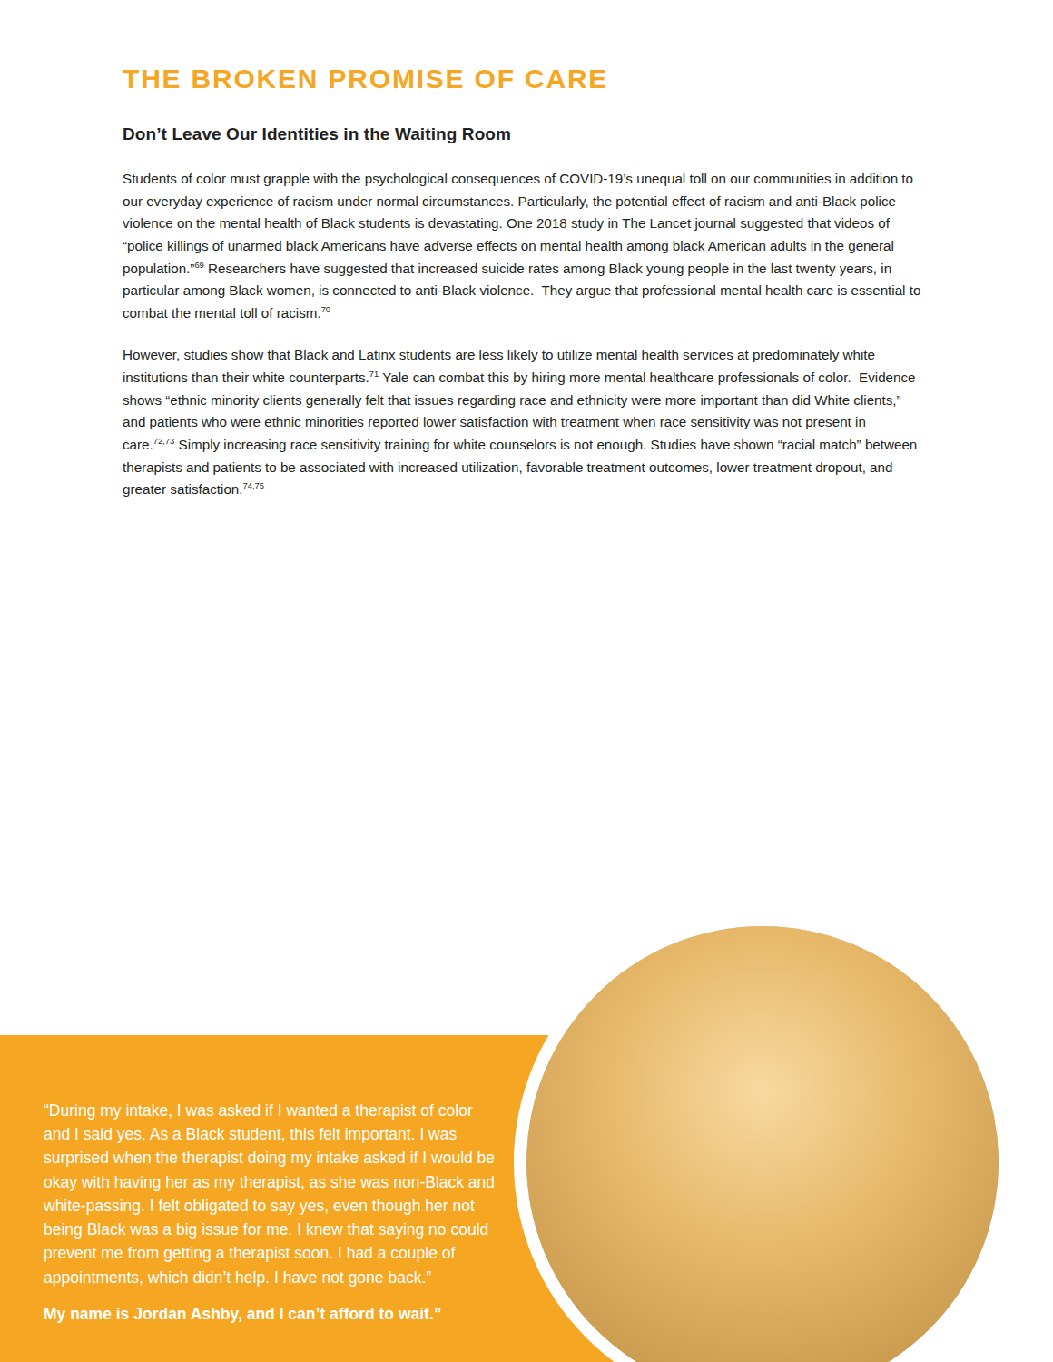The Broken Promise of Care
Don’t Leave Our Identities in the Waiting Room
Students of color must grapple with the psychological consequences of COVID-19’s unequal toll on our communities in addition to our everyday experience of racism under normal circumstances. Particularly, the potential effect of racism and anti-Black police violence on the mental health of Black students is devastating. One 2018 study in The Lancet journal suggested that videos of “police killings of unarmed black Americans have adverse effects on mental health among black American adults in the general population.”69 Researchers have suggested that increased suicide rates among Black young people in the last twenty years, in particular among Black women, is connected to anti-Black violence. They argue that professional mental health care is essential to combat the mental toll of racism.70
However, studies show that Black and Latinx students are less likely to utilize mental health services at predominately white institutions than their white counterparts.71 Yale can combat this by hiring more mental healthcare professionals of color. Evidence shows “ethnic minority clients generally felt that issues regarding race and ethnicity were more important than did White clients,” and patients who were ethnic minorities reported lower satisfaction with treatment when race sensitivity was not present in care.72,73 Simply increasing race sensitivity training for white counselors is not enough. Studies have shown “racial match” between therapists and patients to be associated with increased utilization, favorable treatment outcomes, lower treatment dropout, and greater satisfaction.74,75
“During my intake, I was asked if I wanted a therapist of color and I said yes. As a Black student, this felt important. I was surprised when the therapist doing my intake asked if I would be okay with having her as my therapist, as she was non-Black and white-passing. I felt obligated to say yes, even though her not being Black was a big issue for me. I knew that saying no could prevent me from getting a therapist soon. I had a couple of appointments, which didn’t help. I have not gone back.” My name is Jordan Ashby, and I can’t afford to wait.”
portrait
10